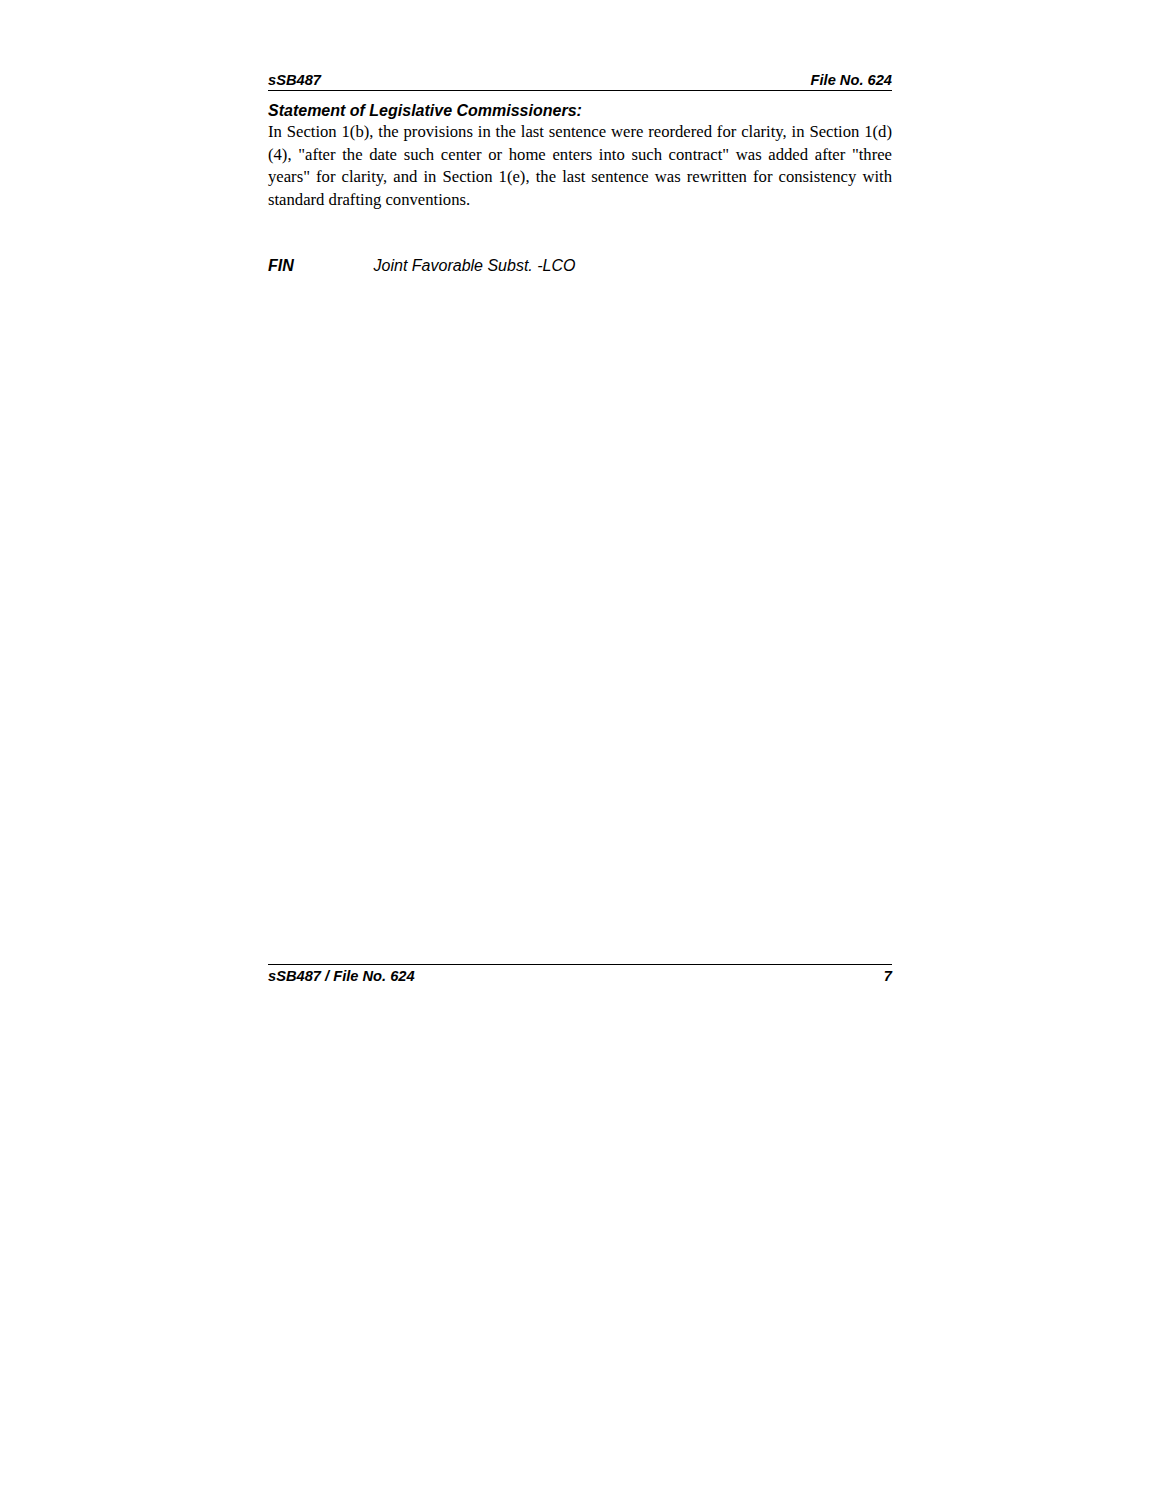sSB487
File No. 624
Statement of Legislative Commissioners:
In Section 1(b), the provisions in the last sentence were reordered for clarity, in Section 1(d)(4), "after the date such center or home enters into such contract" was added after "three years" for clarity, and in Section 1(e), the last sentence was rewritten for consistency with standard drafting conventions.
FIN Joint Favorable Subst. -LCO
sSB487 / File No. 624
7